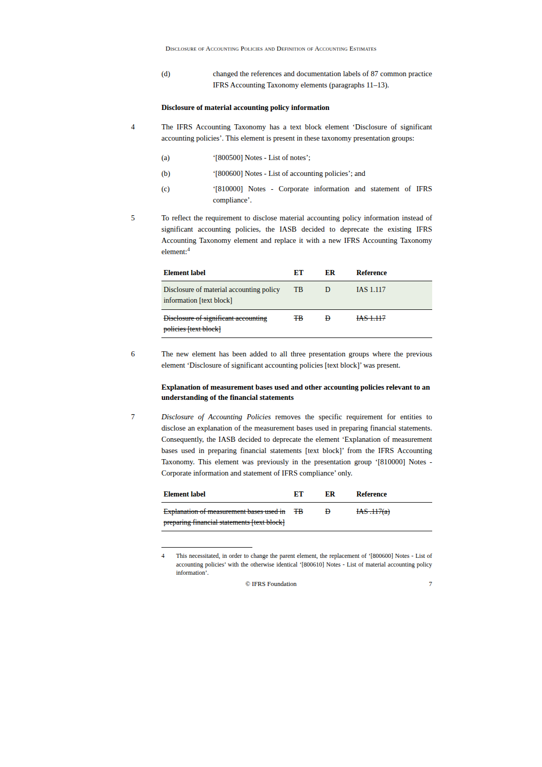Disclosure of Accounting Policies and Definition of Accounting Estimates
(d) changed the references and documentation labels of 87 common practice IFRS Accounting Taxonomy elements (paragraphs 11–13).
Disclosure of material accounting policy information
4 The IFRS Accounting Taxonomy has a text block element ‘Disclosure of significant accounting policies’. This element is present in these taxonomy presentation groups:
(a) ‘[800500] Notes - List of notes’;
(b) ‘[800600] Notes - List of accounting policies’; and
(c) ‘[810000] Notes - Corporate information and statement of IFRS compliance’.
5 To reflect the requirement to disclose material accounting policy information instead of significant accounting policies, the IASB decided to deprecate the existing IFRS Accounting Taxonomy element and replace it with a new IFRS Accounting Taxonomy element:4
| Element label | ET | ER | Reference |
| --- | --- | --- | --- |
| Disclosure of material accounting policy information [text block] | TB | D | IAS 1.117 |
| Disclosure of significant accounting policies [text block] | TB | D | IAS 1.117 |
6 The new element has been added to all three presentation groups where the previous element ‘Disclosure of significant accounting policies [text block]’ was present.
Explanation of measurement bases used and other accounting policies relevant to an understanding of the financial statements
7 Disclosure of Accounting Policies removes the specific requirement for entities to disclose an explanation of the measurement bases used in preparing financial statements. Consequently, the IASB decided to deprecate the element ‘Explanation of measurement bases used in preparing financial statements [text block]’ from the IFRS Accounting Taxonomy. This element was previously in the presentation group ‘[810000] Notes - Corporate information and statement of IFRS compliance’ only.
| Element label | ET | ER | Reference |
| --- | --- | --- | --- |
| Explanation of measurement bases used in preparing financial statements [text block] | TB | D | IAS .117(a) |
4 This necessitated, in order to change the parent element, the replacement of ‘[800600] Notes - List of accounting policies’ with the otherwise identical ‘[800610] Notes - List of material accounting policy information’.
© IFRS Foundation
7